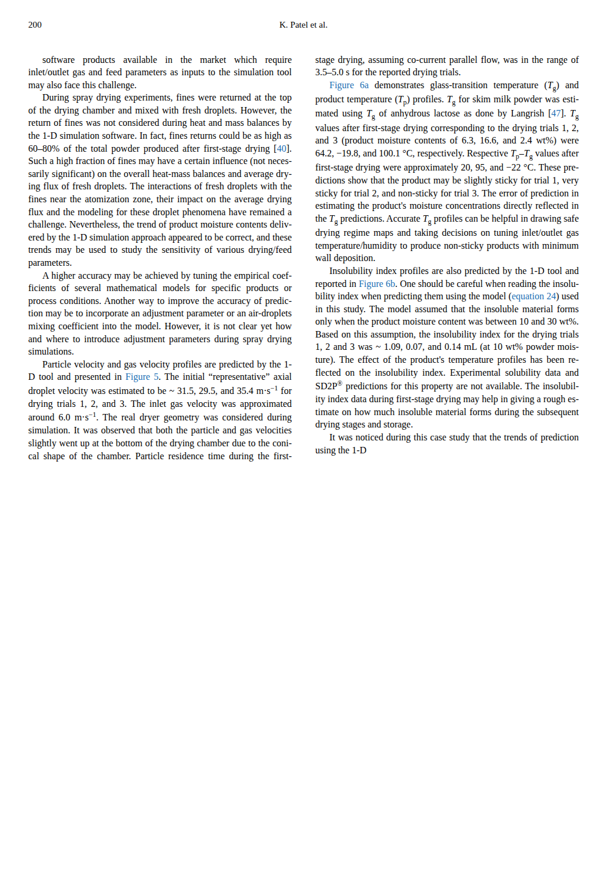200
K. Patel et al.
software products available in the market which require inlet/outlet gas and feed parameters as inputs to the simulation tool may also face this challenge.
During spray drying experiments, fines were returned at the top of the drying chamber and mixed with fresh droplets. However, the return of fines was not considered during heat and mass balances by the 1-D simulation software. In fact, fines returns could be as high as 60–80% of the total powder produced after first-stage drying [40]. Such a high fraction of fines may have a certain influence (not necessarily significant) on the overall heat-mass balances and average drying flux of fresh droplets. The interactions of fresh droplets with the fines near the atomization zone, their impact on the average drying flux and the modeling for these droplet phenomena have remained a challenge. Nevertheless, the trend of product moisture contents delivered by the 1-D simulation approach appeared to be correct, and these trends may be used to study the sensitivity of various drying/feed parameters.
A higher accuracy may be achieved by tuning the empirical coefficients of several mathematical models for specific products or process conditions. Another way to improve the accuracy of prediction may be to incorporate an adjustment parameter or an air-droplets mixing coefficient into the model. However, it is not clear yet how and where to introduce adjustment parameters during spray drying simulations.
Particle velocity and gas velocity profiles are predicted by the 1-D tool and presented in Figure 5. The initial “representative” axial droplet velocity was estimated to be ~ 31.5, 29.5, and 35.4 m·s−1 for drying trials 1, 2, and 3. The inlet gas velocity was approximated around 6.0 m·s−1. The real dryer geometry was considered during simulation. It was observed that both the particle and gas velocities slightly went up at the bottom of the drying chamber due to the conical shape of the chamber. Particle residence time during the first-stage drying, assuming co-current parallel flow, was in the range of 3.5–5.0 s for the reported drying trials.
Figure 6a demonstrates glass-transition temperature (Tg) and product temperature (Tp) profiles. Tg for skim milk powder was estimated using Tg of anhydrous lactose as done by Langrish [47]. Tg values after first-stage drying corresponding to the drying trials 1, 2, and 3 (product moisture contents of 6.3, 16.6, and 2.4 wt%) were 64.2, −19.8, and 100.1 °C, respectively. Respective Tp–Tg values after first-stage drying were approximately 20, 95, and −22 °C. These predictions show that the product may be slightly sticky for trial 1, very sticky for trial 2, and non-sticky for trial 3. The error of prediction in estimating the product's moisture concentrations directly reflected in the Tg predictions. Accurate Tg profiles can be helpful in drawing safe drying regime maps and taking decisions on tuning inlet/outlet gas temperature/humidity to produce non-sticky products with minimum wall deposition.
Insolubility index profiles are also predicted by the 1-D tool and reported in Figure 6b. One should be careful when reading the insolubility index when predicting them using the model (equation 24) used in this study. The model assumed that the insoluble material forms only when the product moisture content was between 10 and 30 wt%. Based on this assumption, the insolubility index for the drying trials 1, 2 and 3 was ~ 1.09, 0.07, and 0.14 mL (at 10 wt% powder moisture). The effect of the product's temperature profiles has been reflected on the insolubility index. Experimental solubility data and SD2P® predictions for this property are not available. The insolubility index data during first-stage drying may help in giving a rough estimate on how much insoluble material forms during the subsequent drying stages and storage.
It was noticed during this case study that the trends of prediction using the 1-D